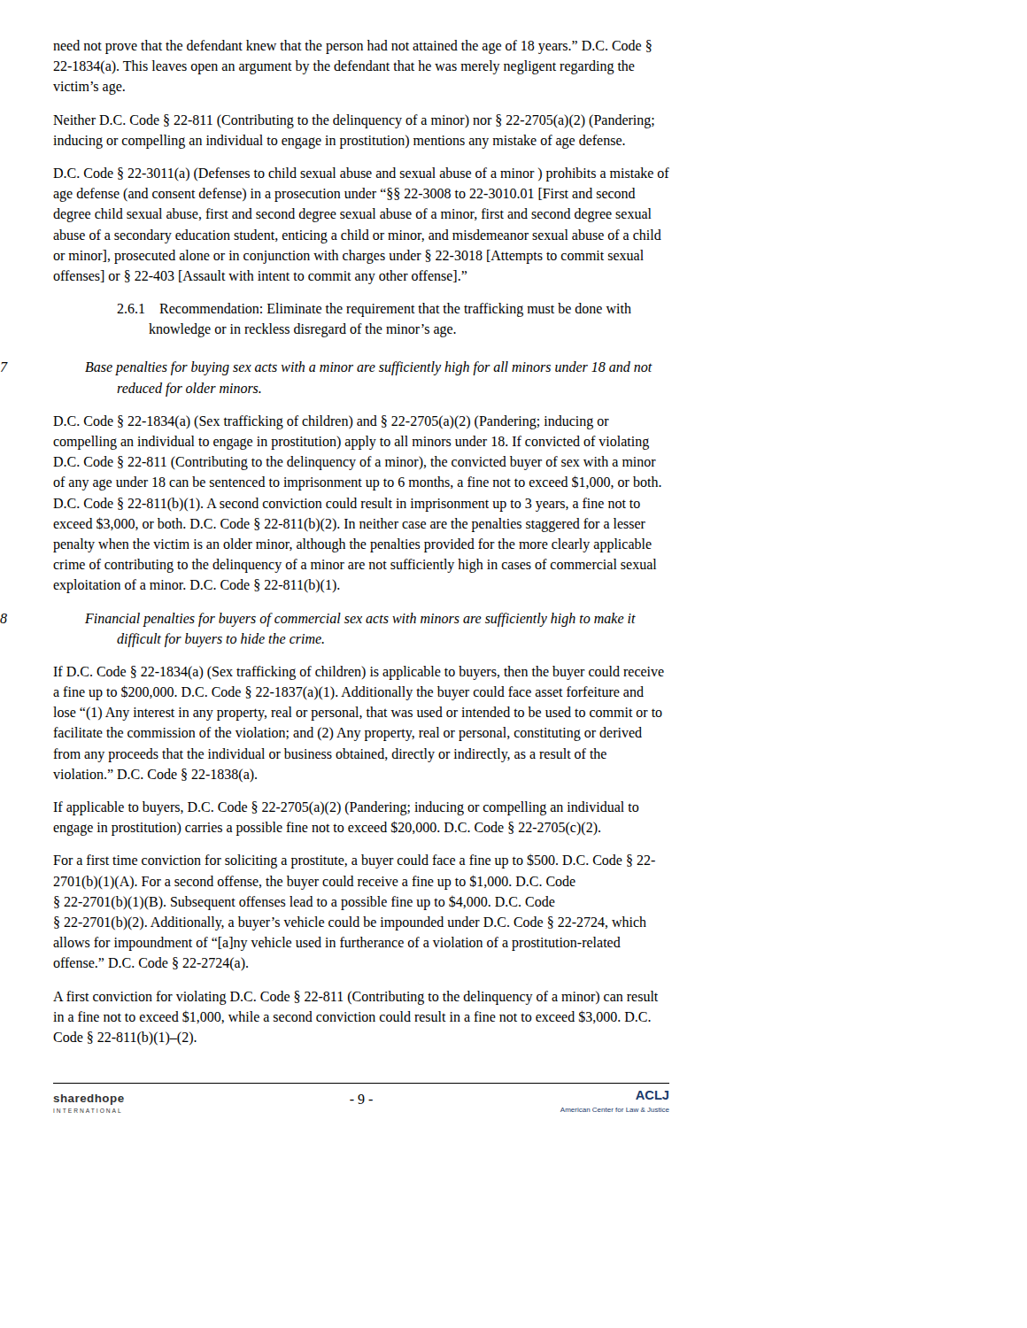need not prove that the defendant knew that the person had not attained the age of 18 years.” D.C. Code § 22-1834(a). This leaves open an argument by the defendant that he was merely negligent regarding the victim’s age.
Neither D.C. Code § 22-811 (Contributing to the delinquency of a minor) nor § 22-2705(a)(2) (Pandering; inducing or compelling an individual to engage in prostitution) mentions any mistake of age defense.
D.C. Code § 22-3011(a) (Defenses to child sexual abuse and sexual abuse of a minor ) prohibits a mistake of age defense (and consent defense) in a prosecution under “§§ 22-3008 to 22-3010.01 [First and second degree child sexual abuse, first and second degree sexual abuse of a minor, first and second degree sexual abuse of a secondary education student, enticing a child or minor, and misdemeanor sexual abuse of a child or minor], prosecuted alone or in conjunction with charges under § 22-3018 [Attempts to commit sexual offenses] or § 22-403 [Assault with intent to commit any other offense].”
2.6.1 Recommendation: Eliminate the requirement that the trafficking must be done with knowledge or in reckless disregard of the minor’s age.
2.7 Base penalties for buying sex acts with a minor are sufficiently high for all minors under 18 and not reduced for older minors.
D.C. Code § 22-1834(a) (Sex trafficking of children) and § 22-2705(a)(2) (Pandering; inducing or compelling an individual to engage in prostitution) apply to all minors under 18. If convicted of violating D.C. Code § 22-811 (Contributing to the delinquency of a minor), the convicted buyer of sex with a minor of any age under 18 can be sentenced to imprisonment up to 6 months, a fine not to exceed $1,000, or both. D.C. Code § 22-811(b)(1). A second conviction could result in imprisonment up to 3 years, a fine not to exceed $3,000, or both. D.C. Code § 22-811(b)(2). In neither case are the penalties staggered for a lesser penalty when the victim is an older minor, although the penalties provided for the more clearly applicable crime of contributing to the delinquency of a minor are not sufficiently high in cases of commercial sexual exploitation of a minor. D.C. Code § 22-811(b)(1).
2.8 Financial penalties for buyers of commercial sex acts with minors are sufficiently high to make it difficult for buyers to hide the crime.
If D.C. Code § 22-1834(a) (Sex trafficking of children) is applicable to buyers, then the buyer could receive a fine up to $200,000. D.C. Code § 22-1837(a)(1). Additionally the buyer could face asset forfeiture and lose “(1) Any interest in any property, real or personal, that was used or intended to be used to commit or to facilitate the commission of the violation; and (2) Any property, real or personal, constituting or derived from any proceeds that the individual or business obtained, directly or indirectly, as a result of the violation.” D.C. Code § 22-1838(a).
If applicable to buyers, D.C. Code § 22-2705(a)(2) (Pandering; inducing or compelling an individual to engage in prostitution) carries a possible fine not to exceed $20,000. D.C. Code § 22-2705(c)(2).
For a first time conviction for soliciting a prostitute, a buyer could face a fine up to $500. D.C. Code § 22-2701(b)(1)(A). For a second offense, the buyer could receive a fine up to $1,000. D.C. Code
§ 22-2701(b)(1)(B). Subsequent offenses lead to a possible fine up to $4,000. D.C. Code
§ 22-2701(b)(2). Additionally, a buyer’s vehicle could be impounded under D.C. Code § 22-2724, which allows for impoundment of “[a]ny vehicle used in furtherance of a violation of a prostitution-related offense.” D.C. Code § 22-2724(a).
A first conviction for violating D.C. Code § 22-811 (Contributing to the delinquency of a minor) can result in a fine not to exceed $1,000, while a second conviction could result in a fine not to exceed $3,000. D.C. Code § 22-811(b)(1)–(2).
sharedhopeINTERNATIONAL
- 9 -
ACLJAmerican Center for Law & Justice